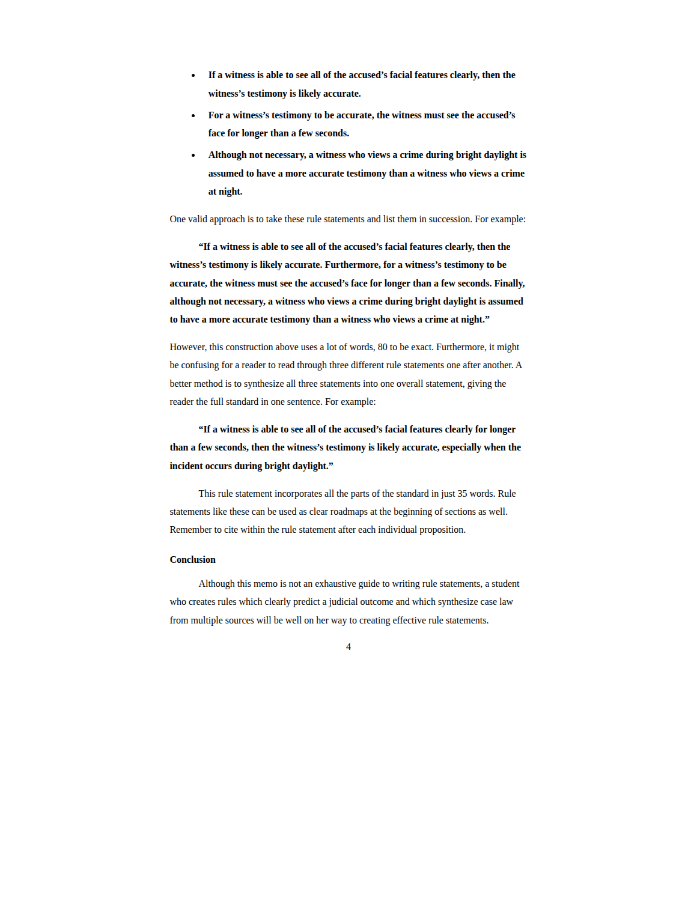If a witness is able to see all of the accused’s facial features clearly, then the witness’s testimony is likely accurate.
For a witness’s testimony to be accurate, the witness must see the accused’s face for longer than a few seconds.
Although not necessary, a witness who views a crime during bright daylight is assumed to have a more accurate testimony than a witness who views a crime at night.
One valid approach is to take these rule statements and list them in succession. For example:
“If a witness is able to see all of the accused’s facial features clearly, then the witness’s testimony is likely accurate. Furthermore, for a witness’s testimony to be accurate, the witness must see the accused’s face for longer than a few seconds. Finally, although not necessary, a witness who views a crime during bright daylight is assumed to have a more accurate testimony than a witness who views a crime at night.”
However, this construction above uses a lot of words, 80 to be exact. Furthermore, it might be confusing for a reader to read through three different rule statements one after another. A better method is to synthesize all three statements into one overall statement, giving the reader the full standard in one sentence. For example:
“If a witness is able to see all of the accused’s facial features clearly for longer than a few seconds, then the witness’s testimony is likely accurate, especially when the incident occurs during bright daylight.”
This rule statement incorporates all the parts of the standard in just 35 words. Rule statements like these can be used as clear roadmaps at the beginning of sections as well. Remember to cite within the rule statement after each individual proposition.
Conclusion
Although this memo is not an exhaustive guide to writing rule statements, a student who creates rules which clearly predict a judicial outcome and which synthesize case law from multiple sources will be well on her way to creating effective rule statements.
4